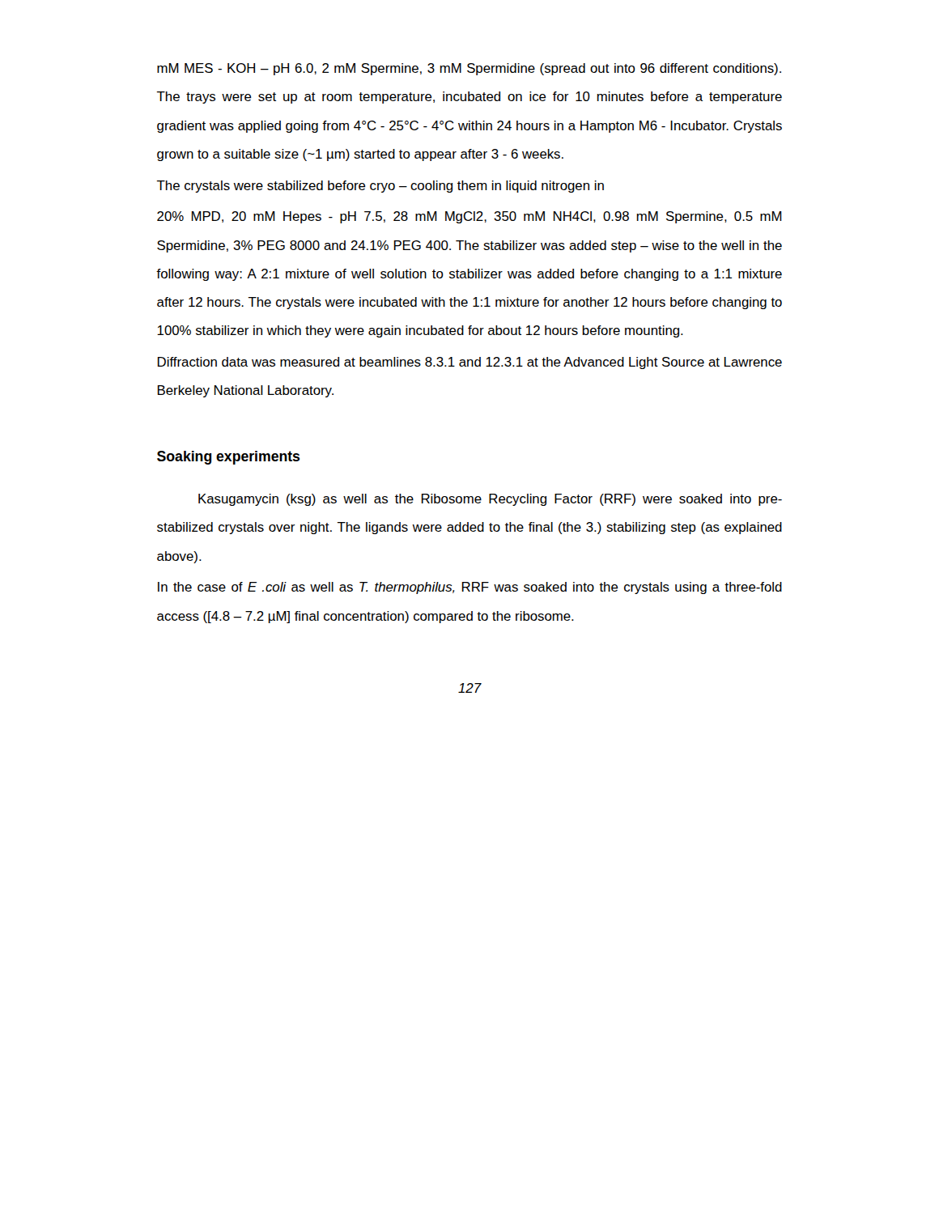mM MES - KOH – pH 6.0, 2 mM Spermine, 3 mM Spermidine (spread out into 96 different conditions). The trays were set up at room temperature, incubated on ice for 10 minutes before a temperature gradient was applied going from 4°C - 25°C - 4°C within 24 hours in a Hampton M6 - Incubator. Crystals grown to a suitable size (~1 µm) started to appear after 3 - 6 weeks.
The crystals were stabilized before cryo – cooling them in liquid nitrogen in
20% MPD, 20 mM Hepes - pH 7.5, 28 mM MgCl2, 350 mM NH4Cl, 0.98 mM Spermine, 0.5 mM Spermidine, 3% PEG 8000 and 24.1% PEG 400. The stabilizer was added step – wise to the well in the following way: A 2:1 mixture of well solution to stabilizer was added before changing to a 1:1 mixture after 12 hours. The crystals were incubated with the 1:1 mixture for another 12 hours before changing to 100% stabilizer in which they were again incubated for about 12 hours before mounting.
Diffraction data was measured at beamlines 8.3.1 and 12.3.1 at the Advanced Light Source at Lawrence Berkeley National Laboratory.
Soaking experiments
Kasugamycin (ksg) as well as the Ribosome Recycling Factor (RRF) were soaked into pre-stabilized crystals over night. The ligands were added to the final (the 3.) stabilizing step (as explained above).
In the case of E .coli as well as T. thermophilus, RRF was soaked into the crystals using a three-fold access ([4.8 – 7.2 µM] final concentration) compared to the ribosome.
127